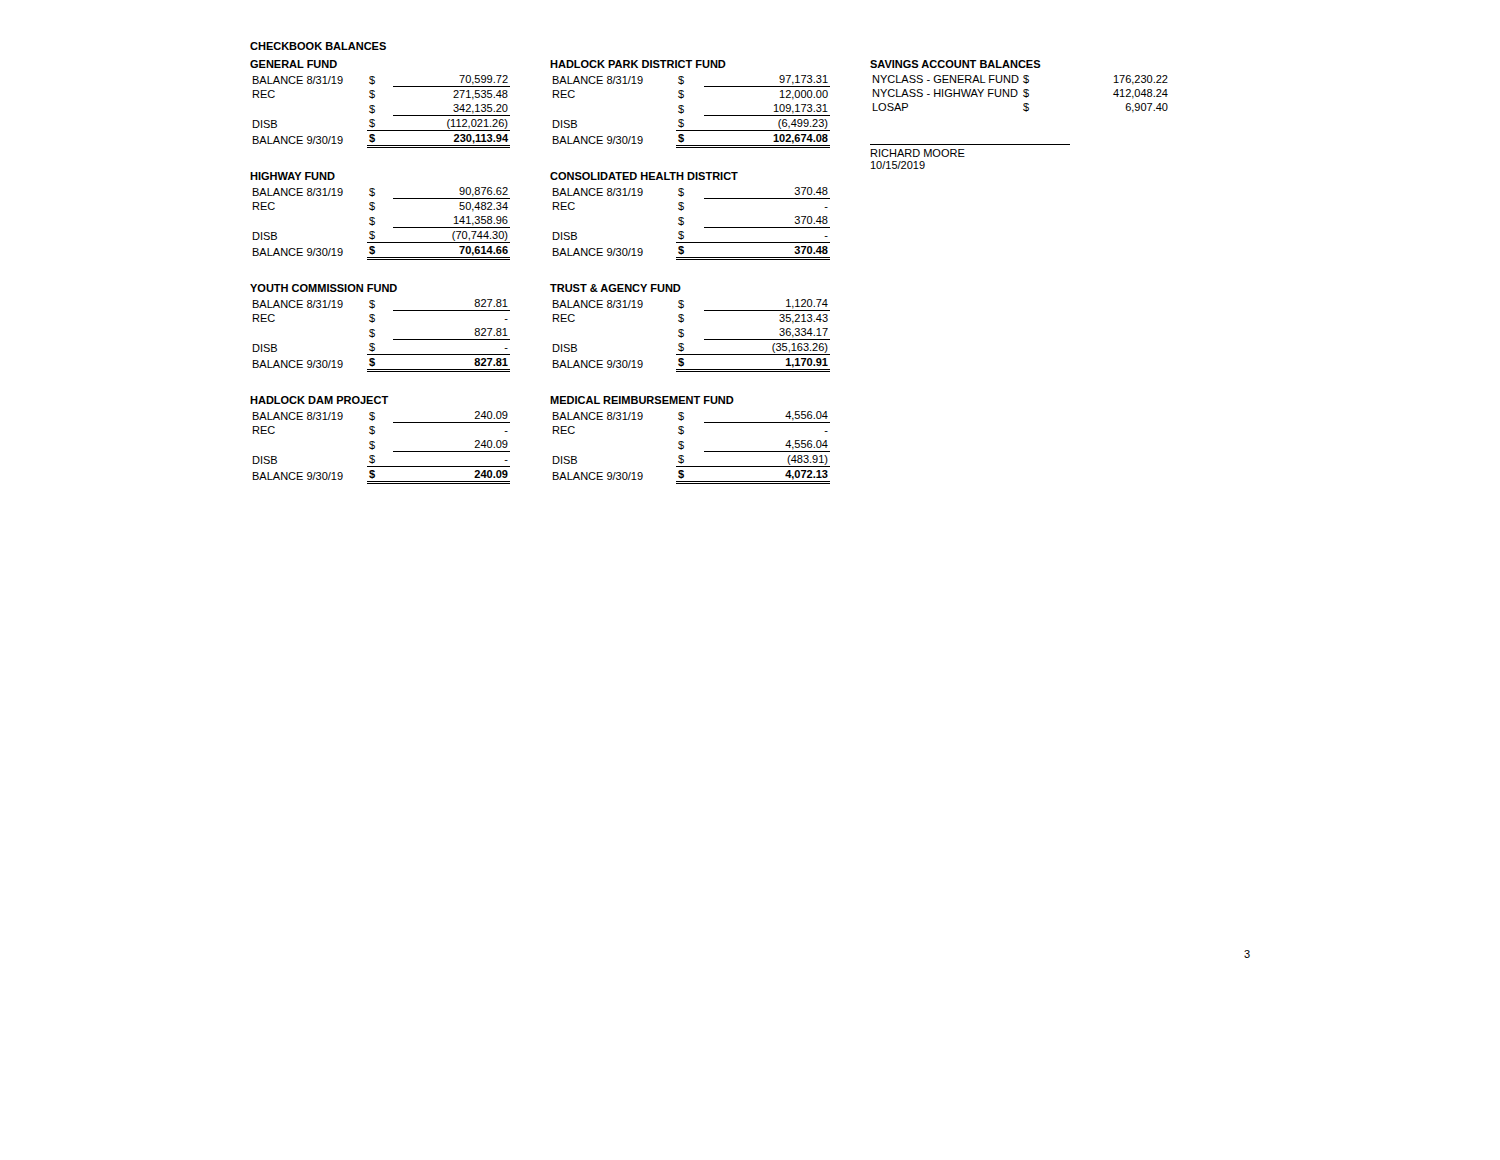CHECKBOOK BALANCES
GENERAL FUND
| BALANCE 8/31/19 | $ | 70,599.72 |
| REC | $ | 271,535.48 |
| | $ | 342,135.20 |
| DISB | $ | (112,021.26) |
| BALANCE 9/30/19 | $ | 230,113.94 |
HIGHWAY FUND
| BALANCE 8/31/19 | $ | 90,876.62 |
| REC | $ | 50,482.34 |
| | $ | 141,358.96 |
| DISB | $ | (70,744.30) |
| BALANCE 9/30/19 | $ | 70,614.66 |
YOUTH COMMISSION FUND
| BALANCE 8/31/19 | $ | 827.81 |
| REC | $ | - |
| | $ | 827.81 |
| DISB | $ | - |
| BALANCE 9/30/19 | $ | 827.81 |
HADLOCK DAM PROJECT
| BALANCE 8/31/19 | $ | 240.09 |
| REC | $ | - |
| | $ | 240.09 |
| DISB | $ | - |
| BALANCE 9/30/19 | $ | 240.09 |
HADLOCK PARK DISTRICT FUND
| BALANCE 8/31/19 | $ | 97,173.31 |
| REC | $ | 12,000.00 |
| | $ | 109,173.31 |
| DISB | $ | (6,499.23) |
| BALANCE 9/30/19 | $ | 102,674.08 |
CONSOLIDATED HEALTH DISTRICT
| BALANCE 8/31/19 | $ | 370.48 |
| REC | $ | - |
| | $ | 370.48 |
| DISB | $ | - |
| BALANCE 9/30/19 | $ | 370.48 |
TRUST & AGENCY FUND
| BALANCE 8/31/19 | $ | 1,120.74 |
| REC | $ | 35,213.43 |
| | $ | 36,334.17 |
| DISB | $ | (35,163.26) |
| BALANCE 9/30/19 | $ | 1,170.91 |
MEDICAL REIMBURSEMENT FUND
| BALANCE 8/31/19 | $ | 4,556.04 |
| REC | $ | - |
| | $ | 4,556.04 |
| DISB | $ | (483.91) |
| BALANCE 9/30/19 | $ | 4,072.13 |
SAVINGS ACCOUNT BALANCES
| NYCLASS - GENERAL FUND | $ | 176,230.22 |
| NYCLASS - HIGHWAY FUND | $ | 412,048.24 |
| LOSAP | $ | 6,907.40 |
RICHARD MOORE
10/15/2019
3